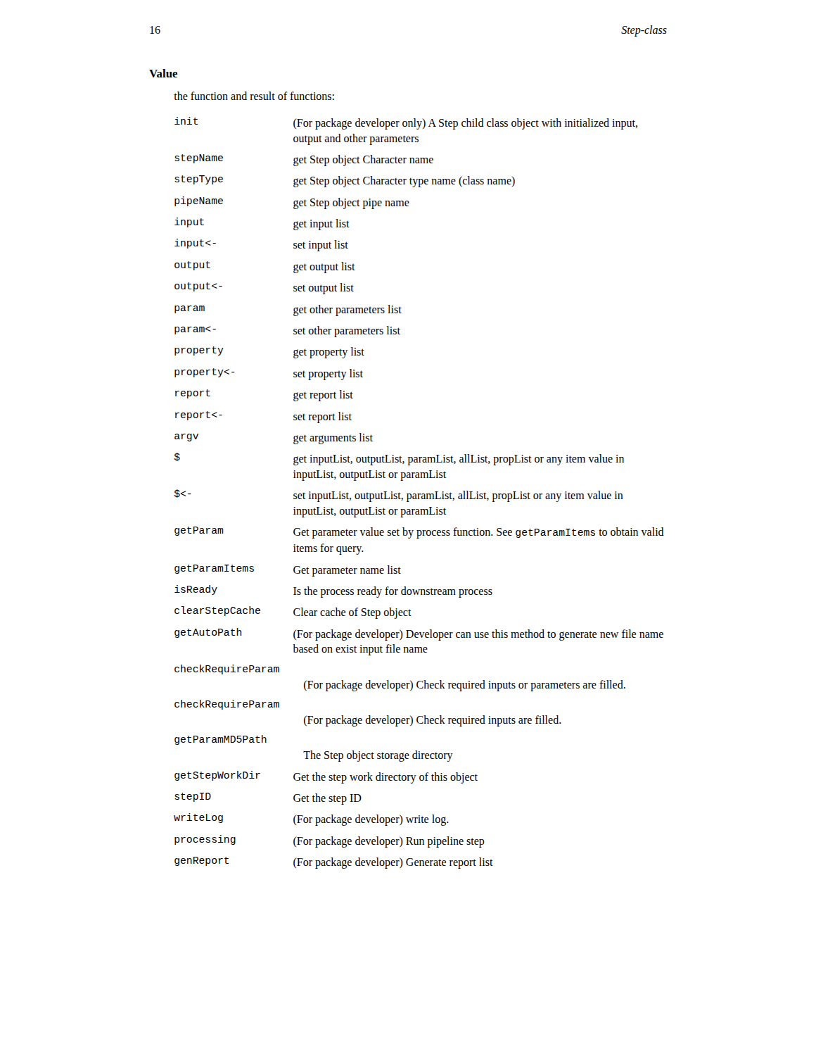16 Step-class
Value
the function and result of functions:
init
(For package developer only) A Step child class object with initialized input, output and other parameters
stepName
get Step object Character name
stepType
get Step object Character type name (class name)
pipeName
get Step object pipe name
input
get input list
input<-
set input list
output
get output list
output<-
set output list
param
get other parameters list
param<-
set other parameters list
property
get property list
property<-
set property list
report
get report list
report<-
set report list
argv
get arguments list
$
get inputList, outputList, paramList, allList, propList or any item value in inputList, outputList or paramList
$<-
set inputList, outputList, paramList, allList, propList or any item value in inputList, outputList or paramList
getParam
Get parameter value set by process function. See getParamItems to obtain valid items for query.
getParamItems
Get parameter name list
isReady
Is the process ready for downstream process
clearStepCache
Clear cache of Step object
getAutoPath
(For package developer) Developer can use this method to generate new file name based on exist input file name
checkRequireParam
(For package developer) Check required inputs or parameters are filled.
checkRequireParam
(For package developer) Check required inputs are filled.
getParamMD5Path
The Step object storage directory
getStepWorkDir
Get the step work directory of this object
stepID
Get the step ID
writeLog
(For package developer) write log.
processing
(For package developer) Run pipeline step
genReport
(For package developer) Generate report list